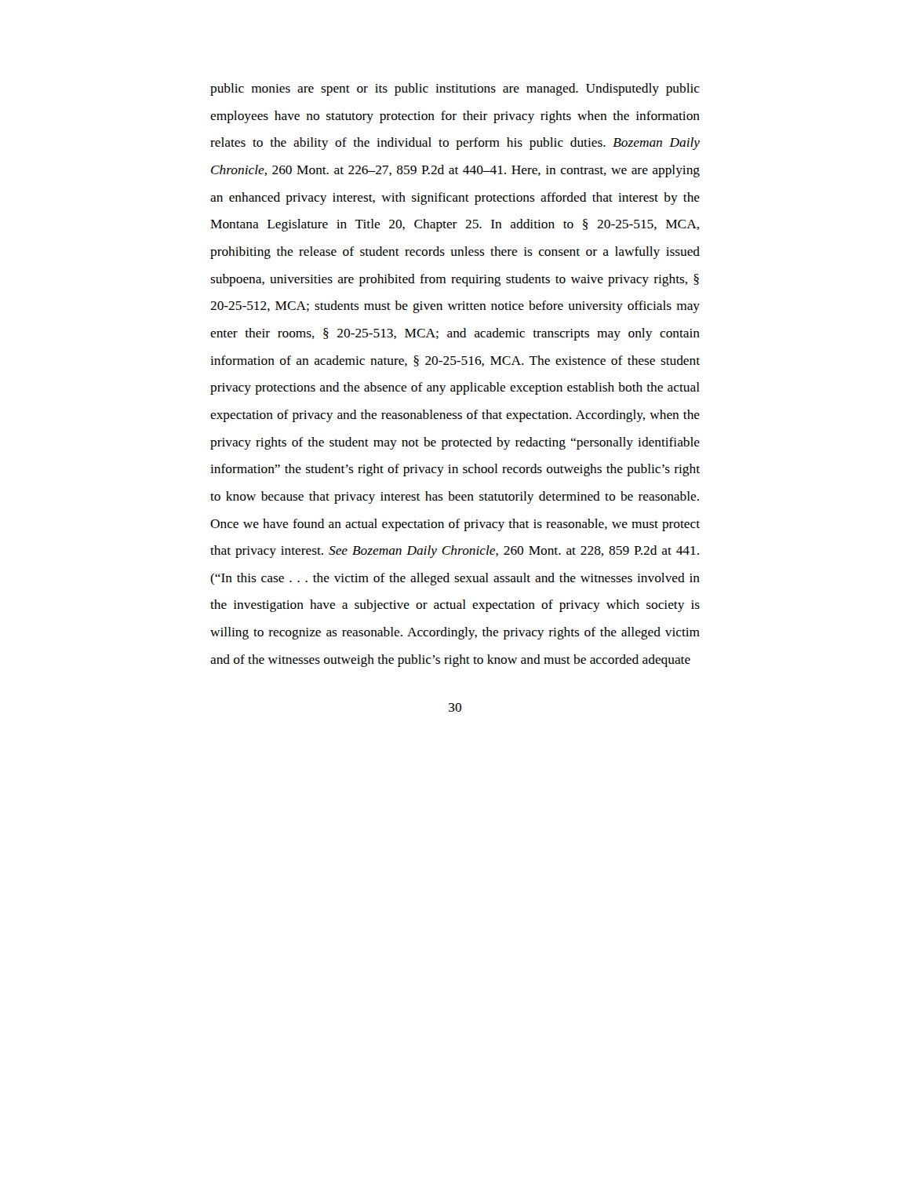public monies are spent or its public institutions are managed. Undisputedly public employees have no statutory protection for their privacy rights when the information relates to the ability of the individual to perform his public duties. Bozeman Daily Chronicle, 260 Mont. at 226–27, 859 P.2d at 440–41. Here, in contrast, we are applying an enhanced privacy interest, with significant protections afforded that interest by the Montana Legislature in Title 20, Chapter 25. In addition to § 20-25-515, MCA, prohibiting the release of student records unless there is consent or a lawfully issued subpoena, universities are prohibited from requiring students to waive privacy rights, § 20-25-512, MCA; students must be given written notice before university officials may enter their rooms, § 20-25-513, MCA; and academic transcripts may only contain information of an academic nature, § 20-25-516, MCA. The existence of these student privacy protections and the absence of any applicable exception establish both the actual expectation of privacy and the reasonableness of that expectation. Accordingly, when the privacy rights of the student may not be protected by redacting “personally identifiable information” the student’s right of privacy in school records outweighs the public’s right to know because that privacy interest has been statutorily determined to be reasonable. Once we have found an actual expectation of privacy that is reasonable, we must protect that privacy interest. See Bozeman Daily Chronicle, 260 Mont. at 228, 859 P.2d at 441. (“In this case . . . the victim of the alleged sexual assault and the witnesses involved in the investigation have a subjective or actual expectation of privacy which society is willing to recognize as reasonable. Accordingly, the privacy rights of the alleged victim and of the witnesses outweigh the public’s right to know and must be accorded adequate
30